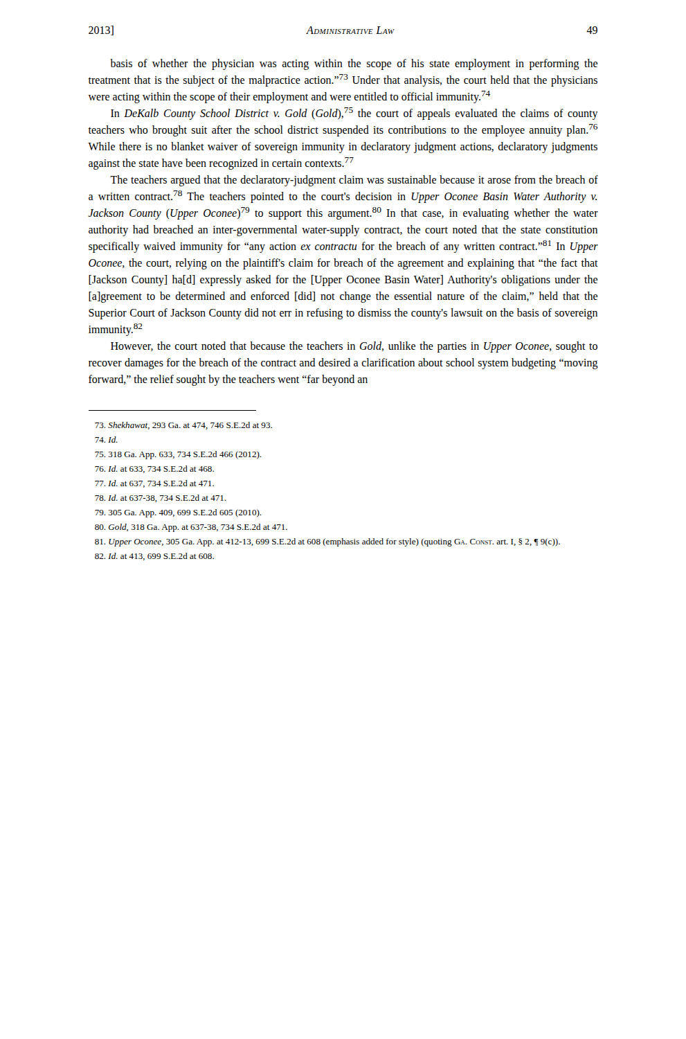2013] Administrative Law 49
basis of whether the physician was acting within the scope of his state employment in performing the treatment that is the subject of the malpractice action.”73 Under that analysis, the court held that the physicians were acting within the scope of their employment and were entitled to official immunity.74
In DeKalb County School District v. Gold (Gold),75 the court of appeals evaluated the claims of county teachers who brought suit after the school district suspended its contributions to the employee annuity plan.76 While there is no blanket waiver of sovereign immunity in declaratory judgment actions, declaratory judgments against the state have been recognized in certain contexts.77
The teachers argued that the declaratory-judgment claim was sustainable because it arose from the breach of a written contract.78 The teachers pointed to the court's decision in Upper Oconee Basin Water Authority v. Jackson County (Upper Oconee)79 to support this argument.80 In that case, in evaluating whether the water authority had breached an inter-governmental water-supply contract, the court noted that the state constitution specifically waived immunity for “any action ex contractu for the breach of any written contract.”81 In Upper Oconee, the court, relying on the plaintiff's claim for breach of the agreement and explaining that “the fact that [Jackson County] ha[d] expressly asked for the [Upper Oconee Basin Water] Authority's obligations under the [a]greement to be determined and enforced [did] not change the essential nature of the claim,” held that the Superior Court of Jackson County did not err in refusing to dismiss the county's lawsuit on the basis of sovereign immunity.82
However, the court noted that because the teachers in Gold, unlike the parties in Upper Oconee, sought to recover damages for the breach of the contract and desired a clarification about school system budgeting “moving forward,” the relief sought by the teachers went “far beyond an
Shekhawat, 293 Ga. at 474, 746 S.E.2d at 93.
Id.
318 Ga. App. 633, 734 S.E.2d 466 (2012).
Id. at 633, 734 S.E.2d at 468.
Id. at 637, 734 S.E.2d at 471.
Id. at 637-38, 734 S.E.2d at 471.
305 Ga. App. 409, 699 S.E.2d 605 (2010).
Gold, 318 Ga. App. at 637-38, 734 S.E.2d at 471.
Upper Oconee, 305 Ga. App. at 412-13, 699 S.E.2d at 608 (emphasis added for style) (quoting Ga. Const. art. I, § 2, ¶ 9(c)).
Id. at 413, 699 S.E.2d at 608.